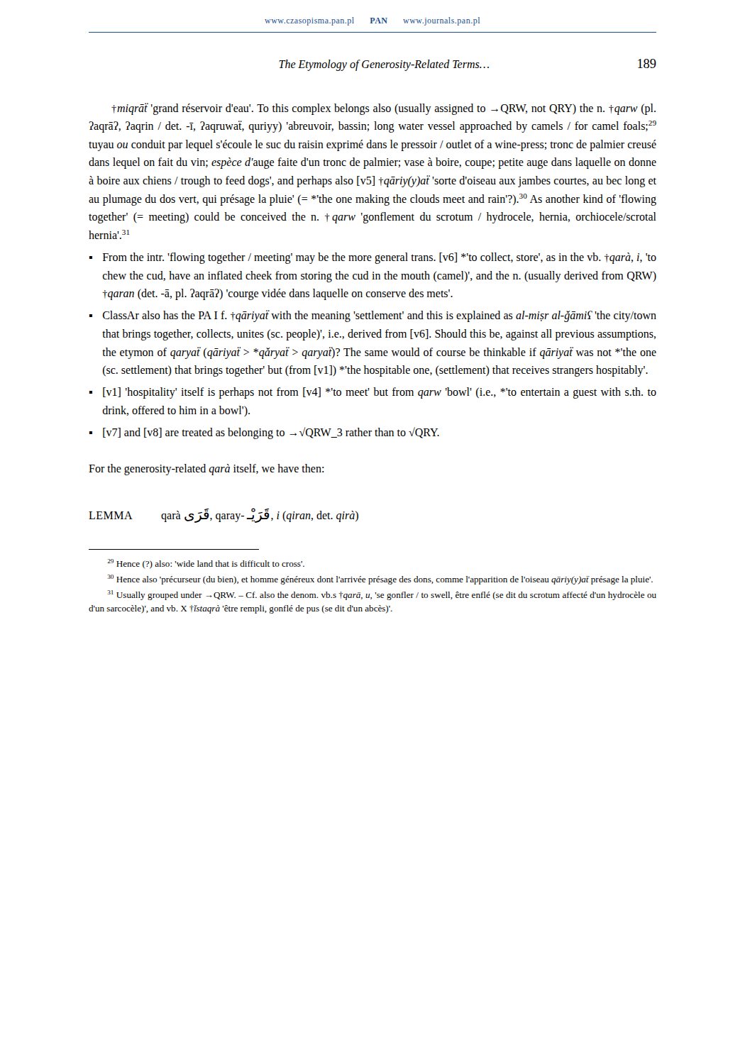www.czasopisma.pan.pl PAN www.journals.pan.pl
The Etymology of Generosity-Related Terms… 189
†miqrāẗ 'grand réservoir d'eau'. To this complex belongs also (usually assigned to →QRW, not QRY) the n. †qarw (pl. ʔaqrāʔ, ʔaqrin / det. -ī, ʔaqruwaẗ, quriyy) 'abreuvoir, bassin; long water vessel approached by camels / for camel foals;29 tuyau ou conduit par lequel s'écoule le suc du raisin exprimé dans le pressoir / outlet of a wine-press; tronc de palmier creusé dans lequel on fait du vin; espèce d'auge faite d'un tronc de palmier; vase à boire, coupe; petite auge dans laquelle on donne à boire aux chiens / trough to feed dogs', and perhaps also [v5] †qāriy(y)aẗ 'sorte d'oiseau aux jambes courtes, au bec long et au plumage du dos vert, qui présage la pluie' (= *'the one making the clouds meet and rain'?).30 As another kind of 'flowing together' (= meeting) could be conceived the n. †qarw 'gonflement du scrotum / hydrocele, hernia, orchiocele/scrotal hernia'.31
From the intr. 'flowing together / meeting' may be the more general trans. [v6] *'to collect, store', as in the vb. †qarà, i, 'to chew the cud, have an inflated cheek from storing the cud in the mouth (camel)', and the n. (usually derived from QRW) †qaran (det. -ā, pl. ʔaqrāʔ) 'courge vidée dans laquelle on conserve des mets'.
ClassAr also has the PA I f. †qāriyaẗ with the meaning 'settlement' and this is explained as al-miṣr al-ǧāmiʕ 'the city/town that brings together, collects, unites (sc. people)', i.e., derived from [v6]. Should this be, against all previous assumptions, the etymon of qaryaẗ (qāriyaẗ > *qǎryaẗ > qaryaẗ)? The same would of course be thinkable if qāriyaẗ was not *'the one (sc. settlement) that brings together' but (from [v1]) *'the hospitable one, (settlement) that receives strangers hospitably'.
[v1] 'hospitality' itself is perhaps not from [v4] *'to meet' but from qarw 'bowl' (i.e., *'to entertain a guest with s.th. to drink, offered to him in a bowl').
[v7] and [v8] are treated as belonging to →√QRW_3 rather than to √QRY.
For the generosity-related qarà itself, we have then:
LEMMA qarà قَرَى, qaray- قَرَيْـ, i (qiran, det. qirà)
29 Hence (?) also: 'wide land that is difficult to cross'.
30 Hence also 'précurseur (du bien), et homme généreux dont l'arrivée présage des dons, comme l'apparition de l'oiseau qāriy(y)aẗ présage la pluie'.
31 Usually grouped under →QRW. – Cf. also the denom. vb.s †qarā, u, 'se gonfler / to swell, être enflé (se dit du scrotum affecté d'un hydrocèle ou d'un sarcocèle)', and vb. X †ĭstaqrà 'être rempli, gonflé de pus (se dit d'un abcès)'.